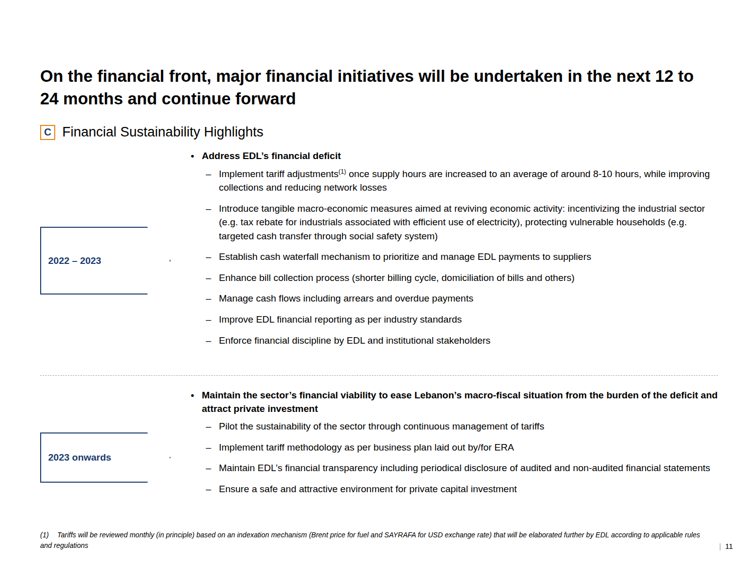On the financial front, major financial initiatives will be undertaken in the next 12 to 24 months and continue forward
C
Financial Sustainability Highlights
2022 – 2023
2023 onwards
Address EDL’s financial deficit
Implement tariff adjustments(1) once supply hours are increased to an average of around 8-10 hours, while improving collections and reducing network losses
Introduce tangible macro-economic measures aimed at reviving economic activity: incentivizing the industrial sector (e.g. tax rebate for industrials associated with efficient use of electricity), protecting vulnerable households (e.g. targeted cash transfer through social safety system)
Establish cash waterfall mechanism to prioritize and manage EDL payments to suppliers
Enhance bill collection process (shorter billing cycle, domiciliation of bills and others)
Manage cash flows including arrears and overdue payments
Improve EDL financial reporting as per industry standards
Enforce financial discipline by EDL and institutional stakeholders
Maintain the sector’s financial viability to ease Lebanon’s macro-fiscal situation from the burden of the deficit and attract private investment
Pilot the sustainability of the sector through continuous management of tariffs
Implement tariff methodology as per business plan laid out by/for ERA
Maintain EDL’s financial transparency including periodical disclosure of audited and non-audited financial statements
Ensure a safe and attractive environment for private capital investment
(1) Tariffs will be reviewed monthly (in principle) based on an indexation mechanism (Brent price for fuel and SAYRAFA for USD exchange rate) that will be elaborated further by EDL according to applicable rules and regulations
|11